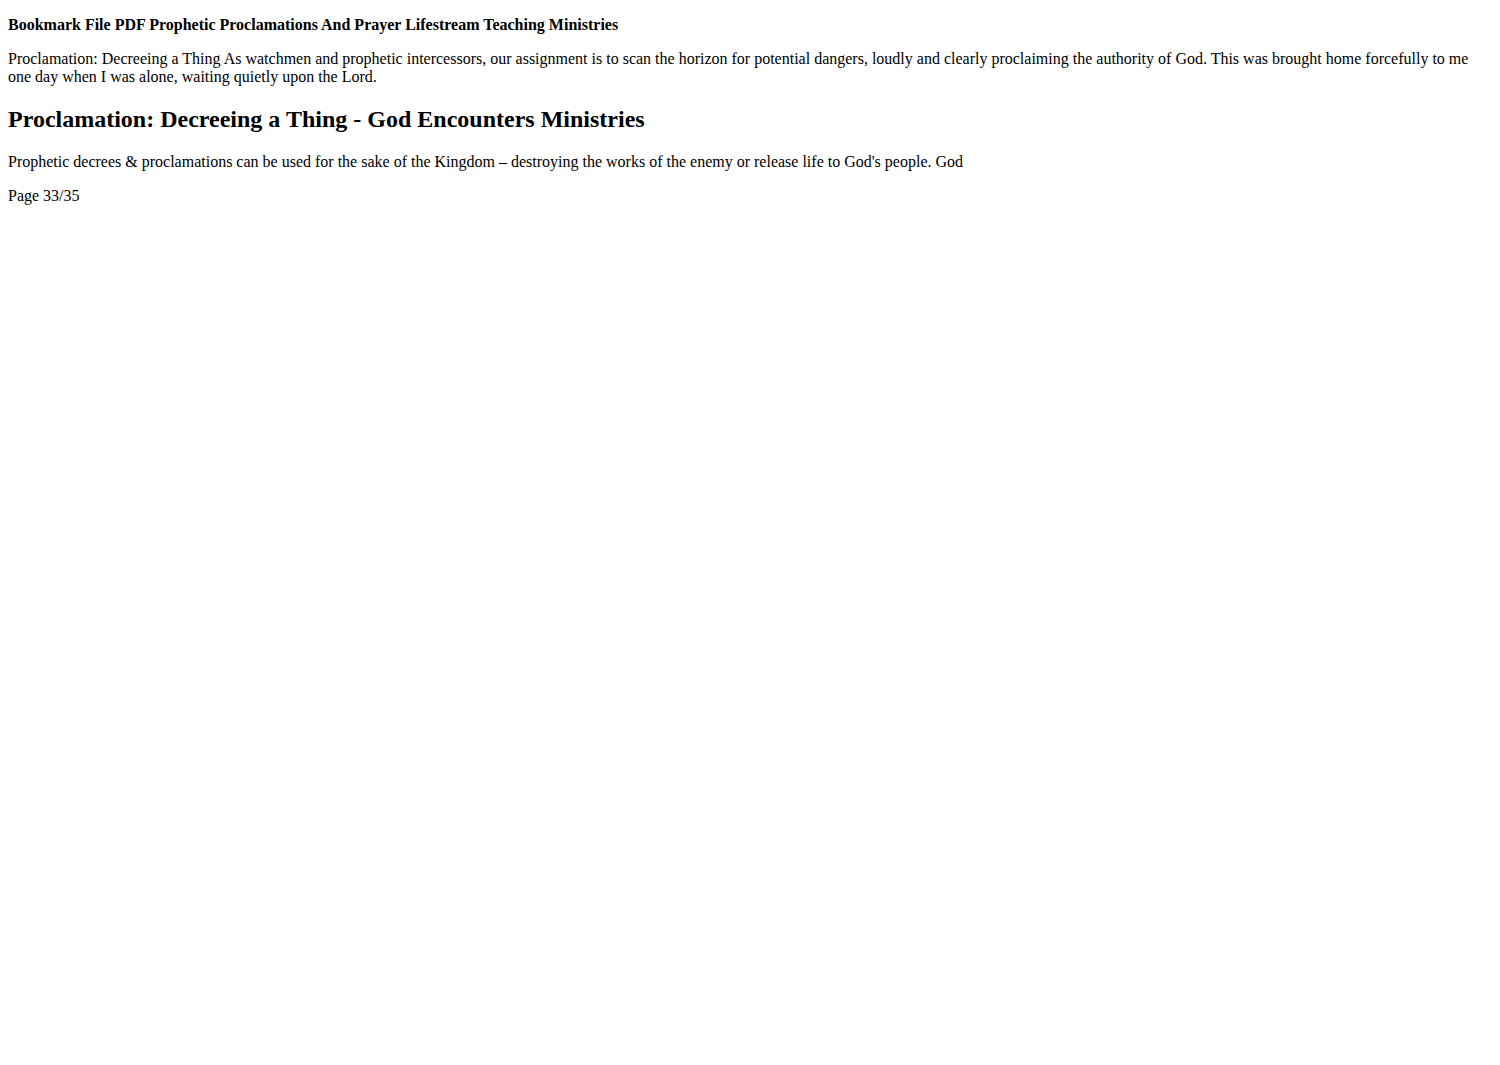Bookmark File PDF Prophetic Proclamations And Prayer Lifestream Teaching Ministries
Proclamation: Decreeing a Thing As watchmen and prophetic intercessors, our assignment is to scan the horizon for potential dangers, loudly and clearly proclaiming the authority of God. This was brought home forcefully to me one day when I was alone, waiting quietly upon the Lord.
Proclamation: Decreeing a Thing - God Encounters Ministries
Prophetic decrees & proclamations can be used for the sake of the Kingdom – destroying the works of the enemy or release life to God's people. God
Page 33/35